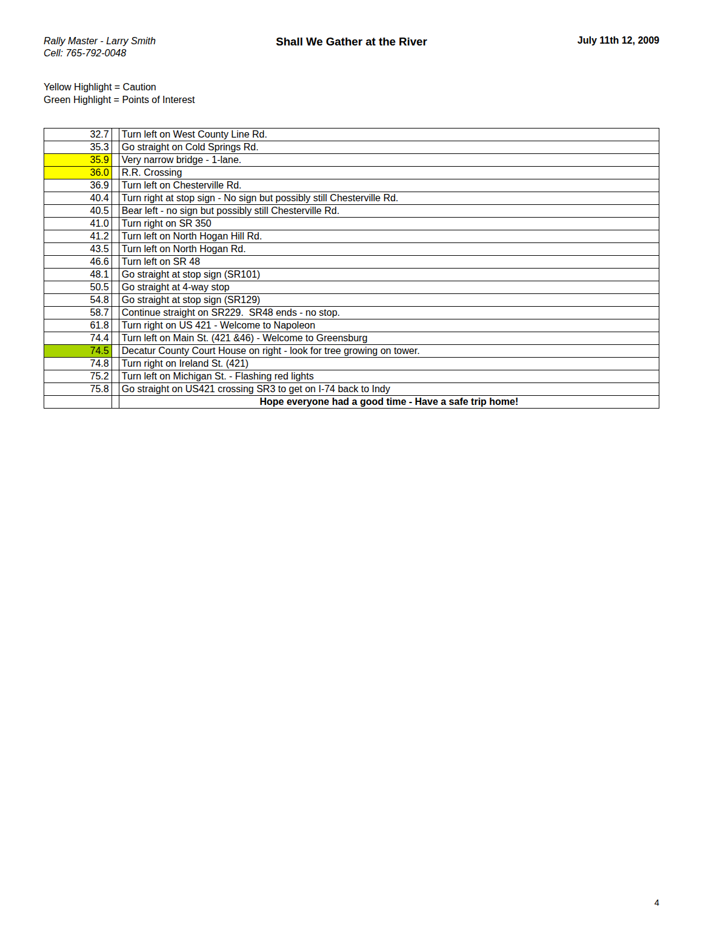Rally Master - Larry Smith
Cell: 765-792-0048
Shall We Gather at the River
July 11th 12, 2009
Yellow Highlight = Caution
Green Highlight = Points of Interest
| 32.7 | | Turn left on West County Line Rd. |
| 35.3 | | Go straight on Cold Springs Rd. |
| 35.9 | | Very narrow bridge - 1-lane. |
| 36.0 | | R.R. Crossing |
| 36.9 | | Turn left on Chesterville Rd. |
| 40.4 | | Turn right at stop sign - No sign but possibly still Chesterville Rd. |
| 40.5 | | Bear left - no sign but possibly still Chesterville Rd. |
| 41.0 | | Turn right on SR 350 |
| 41.2 | | Turn left on North Hogan Hill Rd. |
| 43.5 | | Turn left on North Hogan Rd. |
| 46.6 | | Turn left on SR 48 |
| 48.1 | | Go straight at stop sign (SR101) |
| 50.5 | | Go straight at 4-way stop |
| 54.8 | | Go straight at stop sign (SR129) |
| 58.7 | | Continue straight on SR229. SR48 ends - no stop. |
| 61.8 | | Turn right on US 421 - Welcome to Napoleon |
| 74.4 | | Turn left on Main St. (421 &46) - Welcome to Greensburg |
| 74.5 | | Decatur County Court House on right - look for tree growing on tower. |
| 74.8 | | Turn right on Ireland St. (421) |
| 75.2 | | Turn left on Michigan St. - Flashing red lights |
| 75.8 | | Go straight on US421 crossing SR3 to get on I-74 back to Indy |
| | | Hope everyone had a good time - Have a safe trip home! |
4